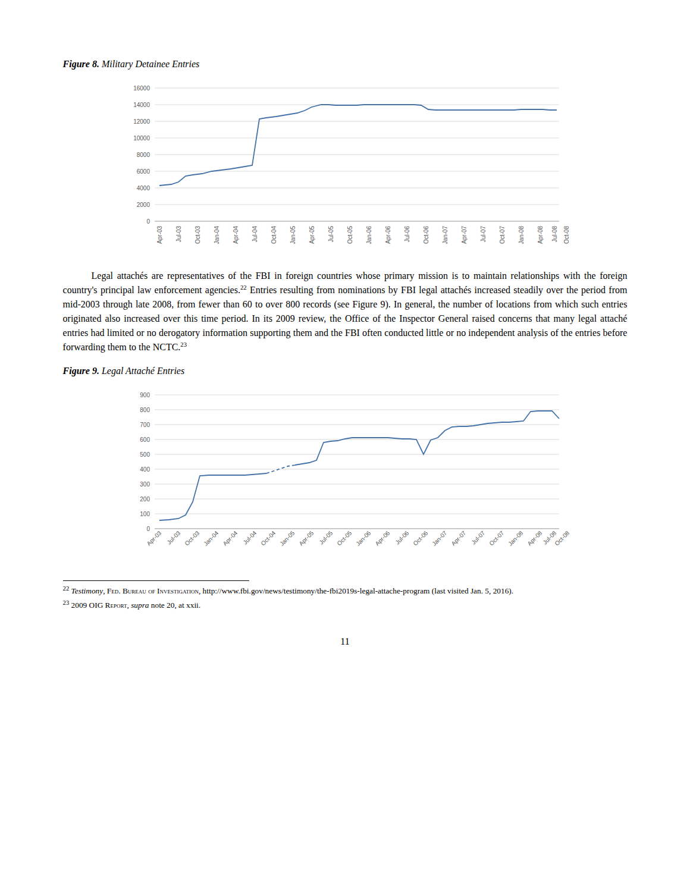Figure 8. Military Detainee Entries
16000 14000 12000 10000 8000 6000 4000 2000 0 Apr-03 Jul-03 Oct-03 Jan-04 Apr-04 Jul-04 Oct-04 Jan-05 Apr-05 Jul-05 Oct-05 Jan-06 Apr-06 Jul-06 Oct-06 Jan-07 Apr-07 Jul-07 Oct-07 Jan-08 Apr-08 Jul-08 Oct-08
Legal attachés are representatives of the FBI in foreign countries whose primary mission is to maintain relationships with the foreign country's principal law enforcement agencies.22 Entries resulting from nominations by FBI legal attachés increased steadily over the period from mid-2003 through late 2008, from fewer than 60 to over 800 records (see Figure 9). In general, the number of locations from which such entries originated also increased over this time period. In its 2009 review, the Office of the Inspector General raised concerns that many legal attaché entries had limited or no derogatory information supporting them and the FBI often conducted little or no independent analysis of the entries before forwarding them to the NCTC.23
Figure 9. Legal Attaché Entries
900 800 700 600 500 400 300 200 100 0 Apr-03 Jul-03 Oct-03 Jan-04 Apr-04 Jul-04 Oct-04 Jan-05 Apr-05 Jul-05 Oct-05 Jan-06 Apr-06 Jul-06 Oct-06 Jan-07 Apr-07 Jul-07 Oct-07 Jan-08 Apr-08 Jul-08 Oct-08
22 Testimony, Fed. Bureau of Investigation, http://www.fbi.gov/news/testimony/the-fbi2019s-legal-attache-program (last visited Jan. 5, 2016).
23 2009 OIG Report, supra note 20, at xxii.
11